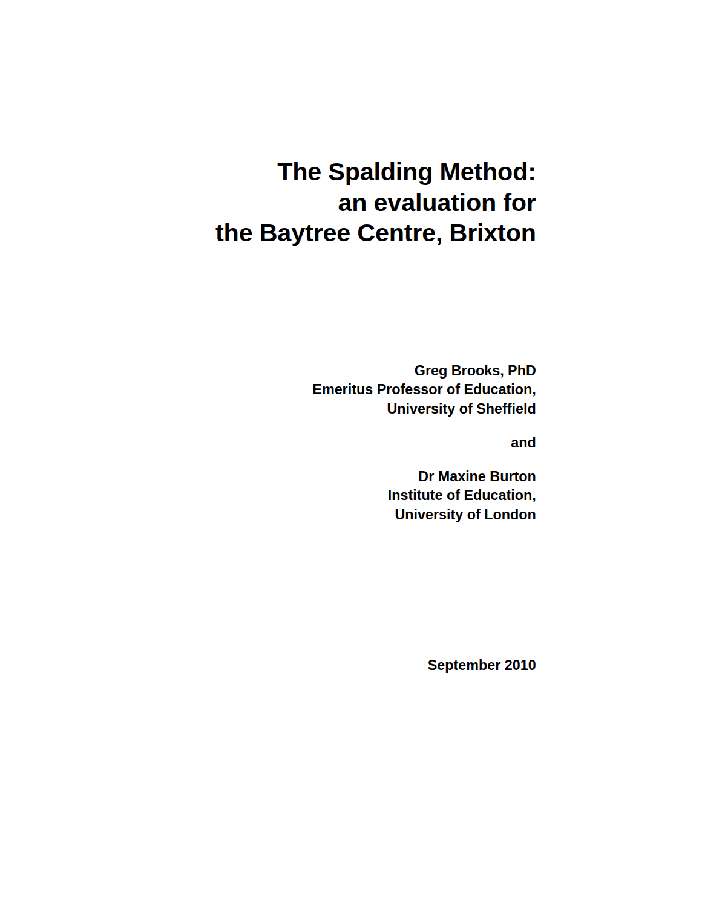The Spalding Method:
an evaluation for
the Baytree Centre, Brixton
Greg Brooks, PhD
Emeritus Professor of Education,
University of Sheffield
and
Dr Maxine Burton
Institute of Education,
University of London
September 2010